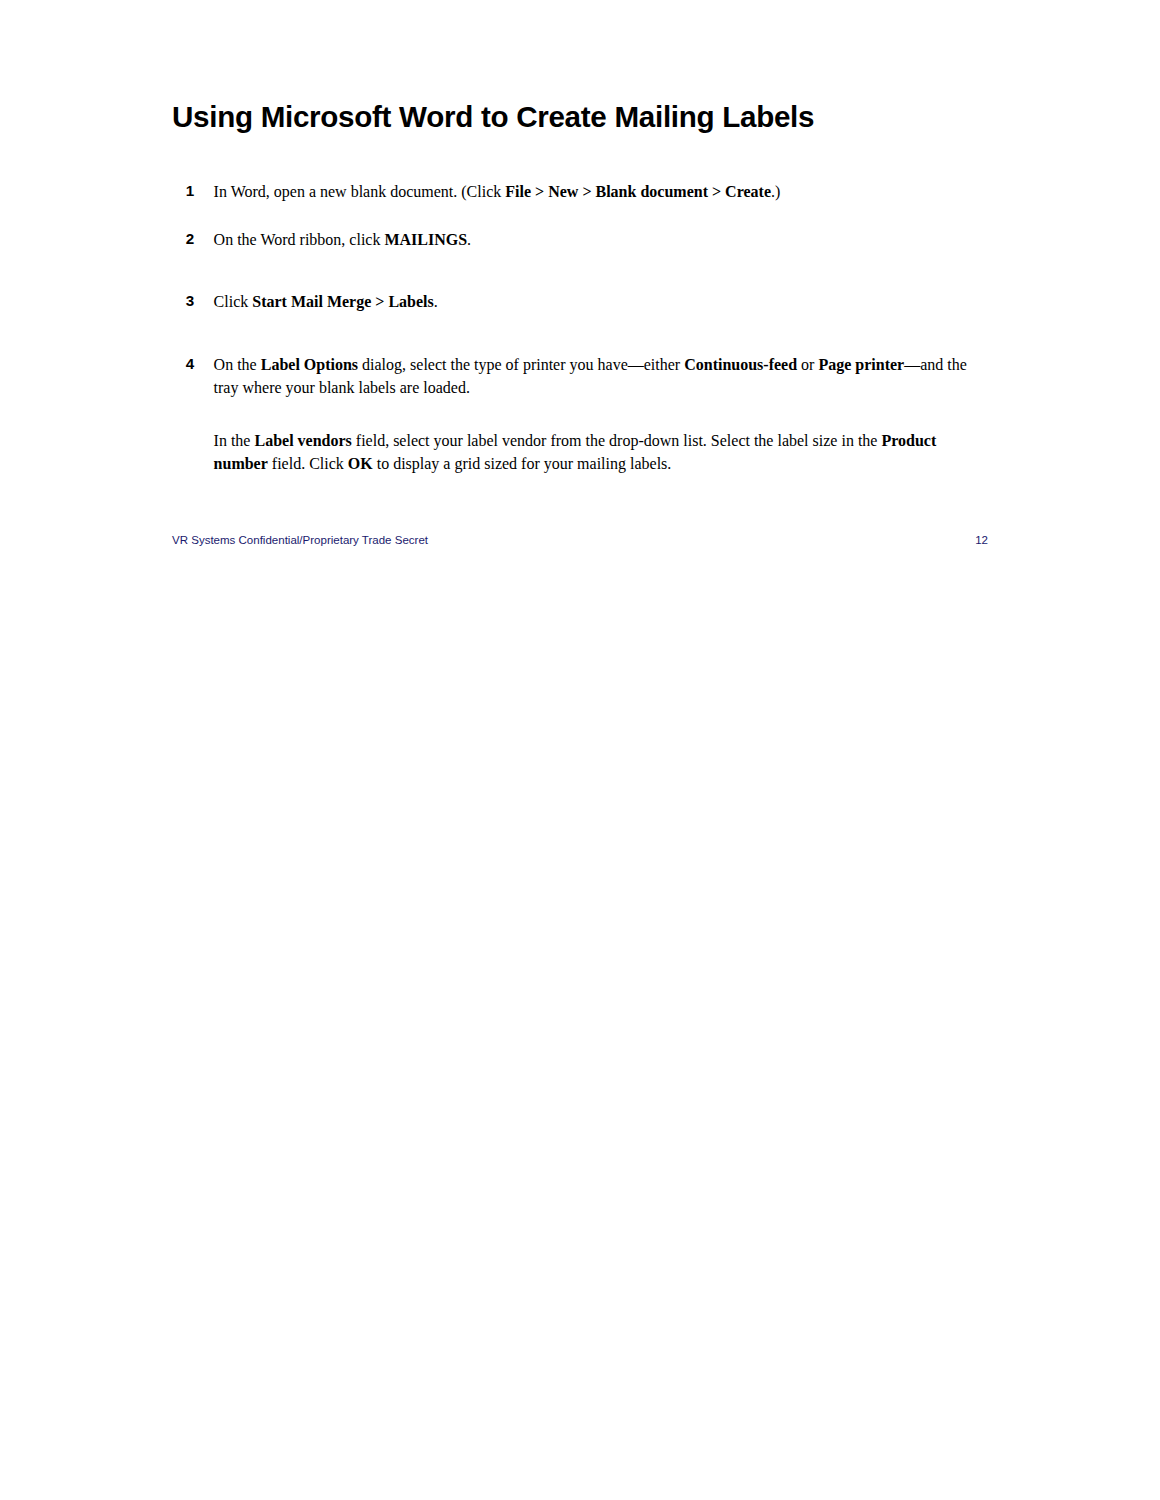Using Microsoft Word to Create Mailing Labels
In Word, open a new blank document. (Click File > New > Blank document > Create.)
On the Word ribbon, click MAILINGS.
Click Start Mail Merge > Labels.
On the Label Options dialog, select the type of printer you have—either Continuous-feed or Page printer—and the tray where your blank labels are loaded.
In the Label vendors field, select your label vendor from the drop-down list. Select the label size in the Product number field. Click OK to display a grid sized for your mailing labels.
VR Systems Confidential/Proprietary Trade Secret 12